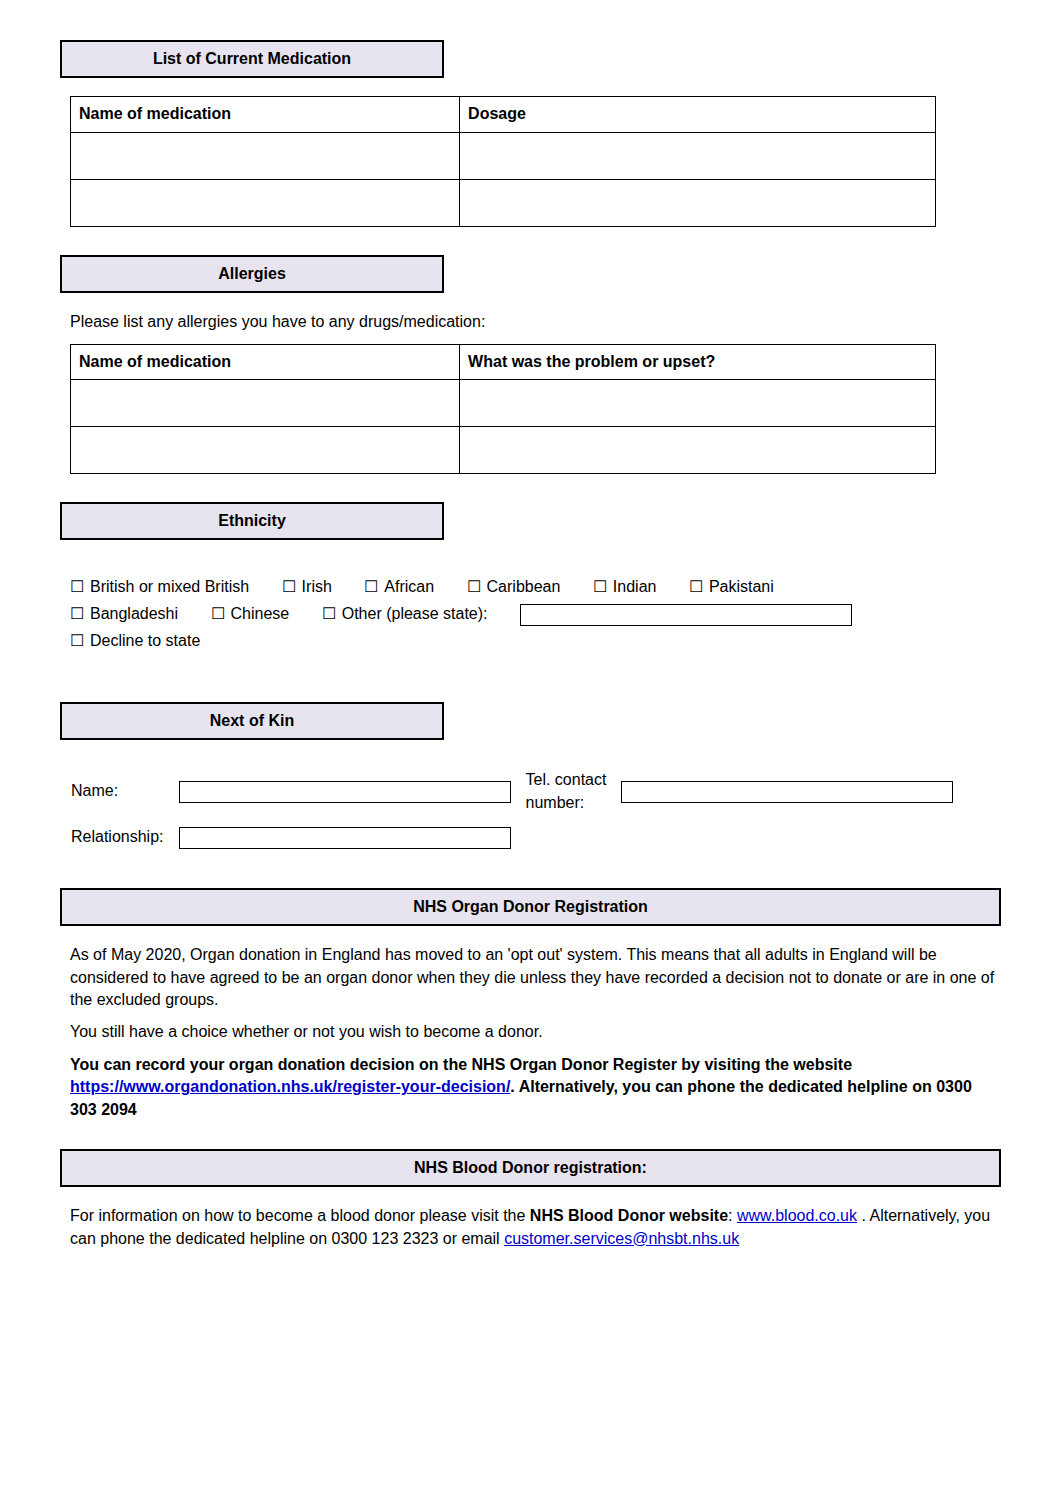List of Current Medication
| Name of medication | Dosage |
| --- | --- |
Allergies
Please list any allergies you have to any drugs/medication:
| Name of medication | What was the problem or upset? |
| --- | --- |
Ethnicity
☐British or mixed British ☐Irish ☐African ☐Caribbean ☐Indian ☐Pakistani
☐Bangladeshi ☐Chinese ☐Other (please state):
☐Decline to state
Next of Kin
| Name: | | Tel. contact number: | |
| Relationship: | | | |
NHS Organ Donor Registration
As of May 2020, Organ donation in England has moved to an 'opt out' system. This means that all adults in England will be considered to have agreed to be an organ donor when they die unless they have recorded a decision not to donate or are in one of the excluded groups.
You still have a choice whether or not you wish to become a donor.
You can record your organ donation decision on the NHS Organ Donor Register by visiting the website https://www.organdonation.nhs.uk/register-your-decision/. Alternatively, you can phone the dedicated helpline on 0300 303 2094
NHS Blood Donor registration:
For information on how to become a blood donor please visit the NHS Blood Donor website: www.blood.co.uk . Alternatively, you can phone the dedicated helpline on 0300 123 2323 or email customer.services@nhsbt.nhs.uk